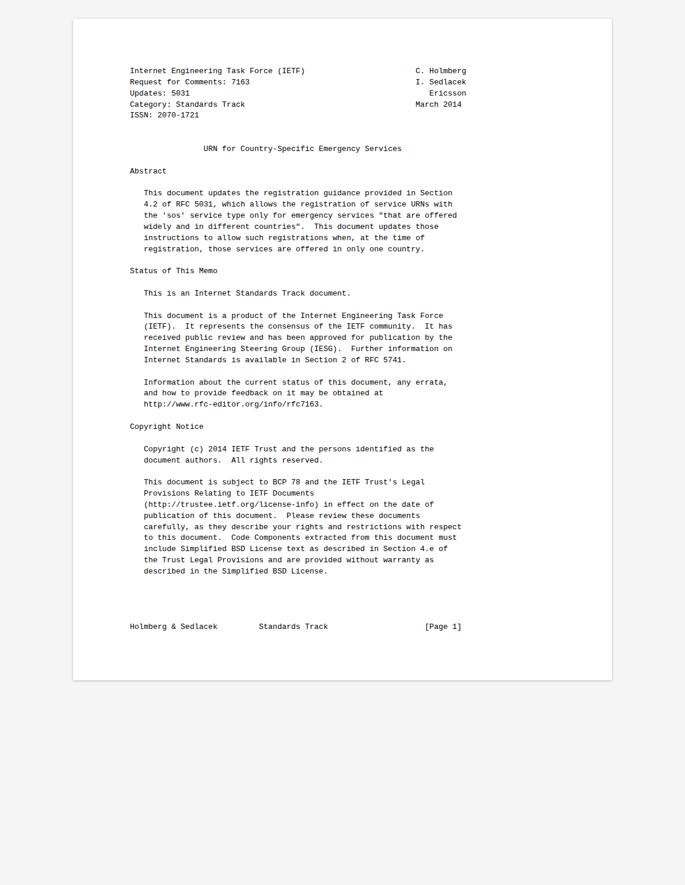Internet Engineering Task Force (IETF)                        C. Holmberg
Request for Comments: 7163                                    I. Sedlacek
Updates: 5031                                                    Ericsson
Category: Standards Track                                     March 2014
ISSN: 2070-1721


                URN for Country-Specific Emergency Services

Abstract

   This document updates the registration guidance provided in Section
   4.2 of RFC 5031, which allows the registration of service URNs with
   the 'sos' service type only for emergency services "that are offered
   widely and in different countries".  This document updates those
   instructions to allow such registrations when, at the time of
   registration, those services are offered in only one country.

Status of This Memo

   This is an Internet Standards Track document.

   This document is a product of the Internet Engineering Task Force
   (IETF).  It represents the consensus of the IETF community.  It has
   received public review and has been approved for publication by the
   Internet Engineering Steering Group (IESG).  Further information on
   Internet Standards is available in Section 2 of RFC 5741.

   Information about the current status of this document, any errata,
   and how to provide feedback on it may be obtained at
   http://www.rfc-editor.org/info/rfc7163.

Copyright Notice

   Copyright (c) 2014 IETF Trust and the persons identified as the
   document authors.  All rights reserved.

   This document is subject to BCP 78 and the IETF Trust's Legal
   Provisions Relating to IETF Documents
   (http://trustee.ietf.org/license-info) in effect on the date of
   publication of this document.  Please review these documents
   carefully, as they describe your rights and restrictions with respect
   to this document.  Code Components extracted from this document must
   include Simplified BSD License text as described in Section 4.e of
   the Trust Legal Provisions and are provided without warranty as
   described in the Simplified BSD License.




Holmberg & Sedlacek         Standards Track                     [Page 1]